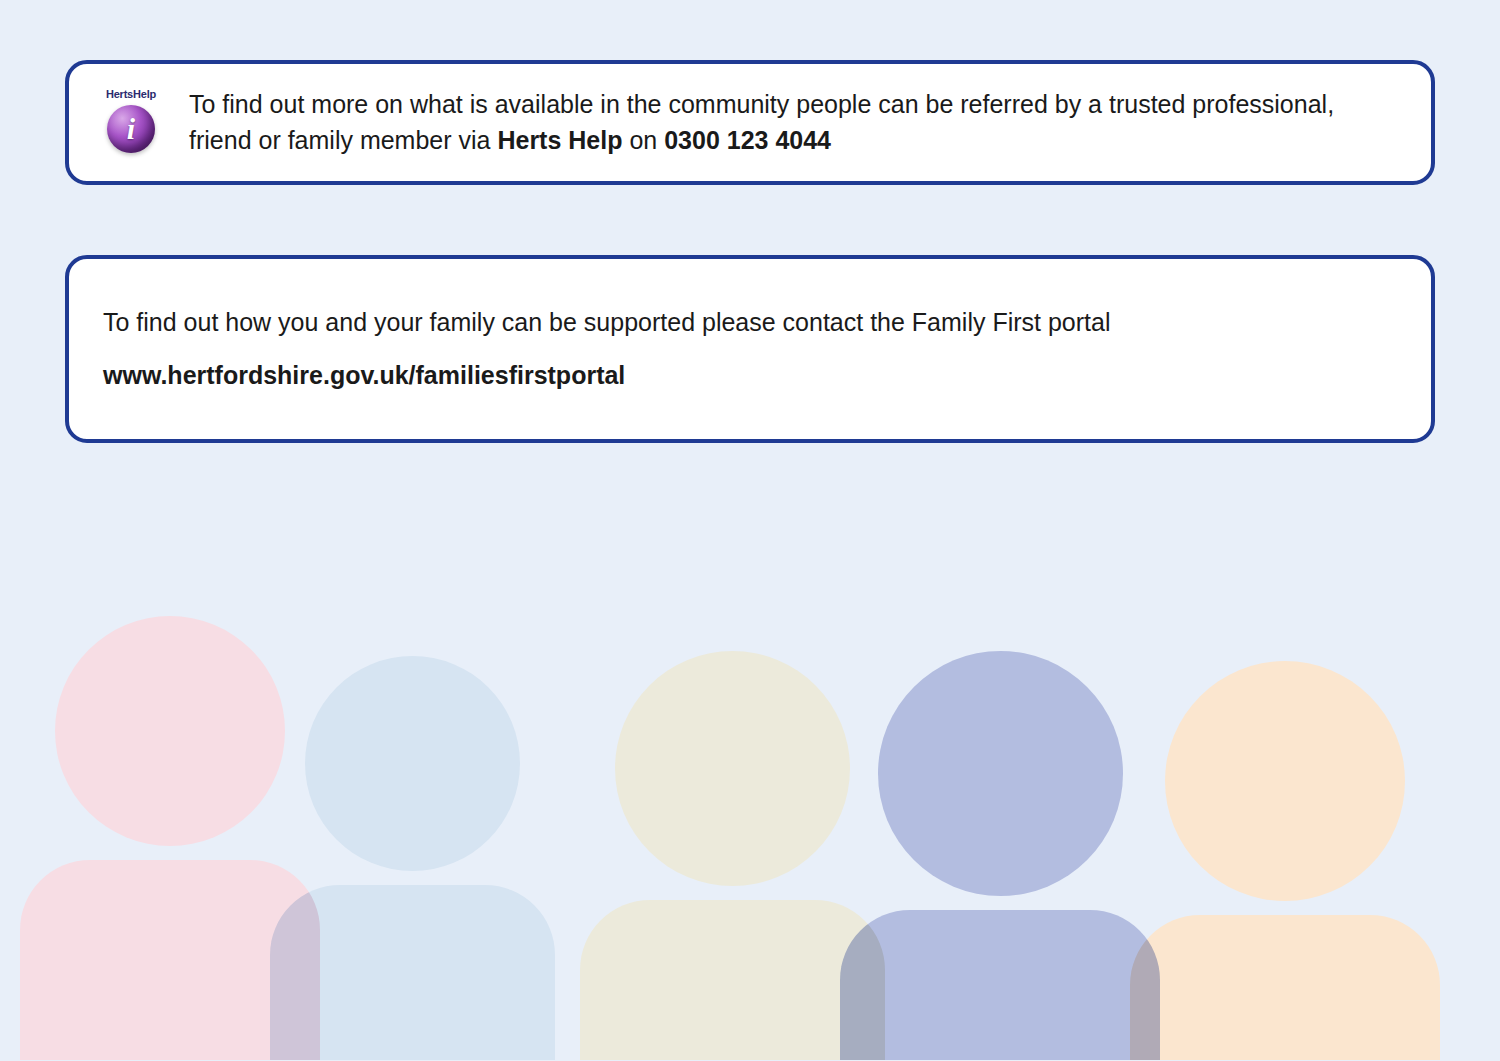HertsHelp i
To find out more on what is available in the community people can be referred by a trusted professional, friend or family member via Herts Help on 0300 123 4044
To find out how you and your family can be supported please contact the Family First portal
www.hertfordshire.gov.uk/familiesfirstportal